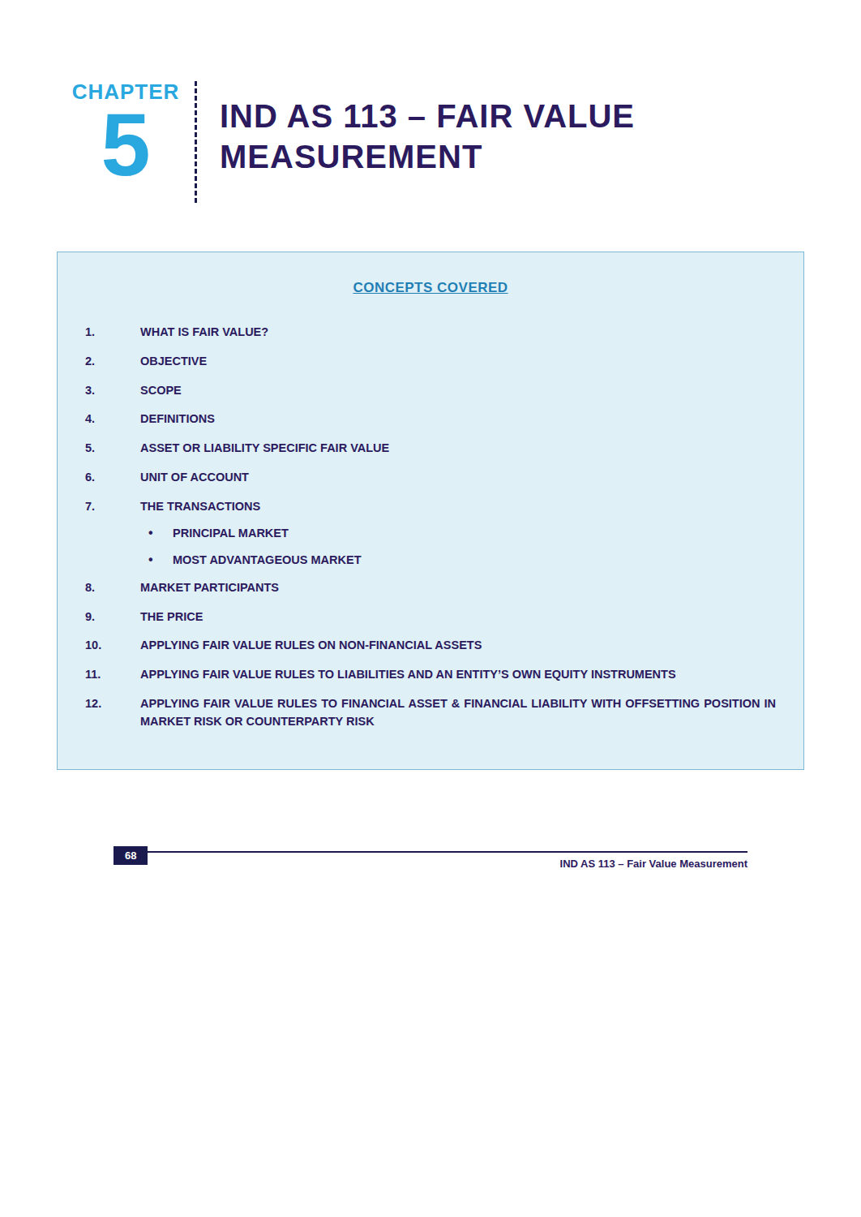CHAPTER
5
IND AS 113 – FAIR VALUE MEASUREMENT
CONCEPTS COVERED
WHAT IS FAIR VALUE?
OBJECTIVE
SCOPE
DEFINITIONS
ASSET OR LIABILITY SPECIFIC FAIR VALUE
UNIT OF ACCOUNT
THE TRANSACTIONS
PRINCIPAL MARKET
MOST ADVANTAGEOUS MARKET
MARKET PARTICIPANTS
THE PRICE
APPLYING FAIR VALUE RULES ON NON-FINANCIAL ASSETS
APPLYING FAIR VALUE RULES TO LIABILITIES AND AN ENTITY’S OWN EQUITY INSTRUMENTS
APPLYING FAIR VALUE RULES TO FINANCIAL ASSET & FINANCIAL LIABILITY WITH OFFSETTING POSITION IN MARKET RISK OR COUNTERPARTY RISK
68 IND AS 113 – Fair Value Measurement